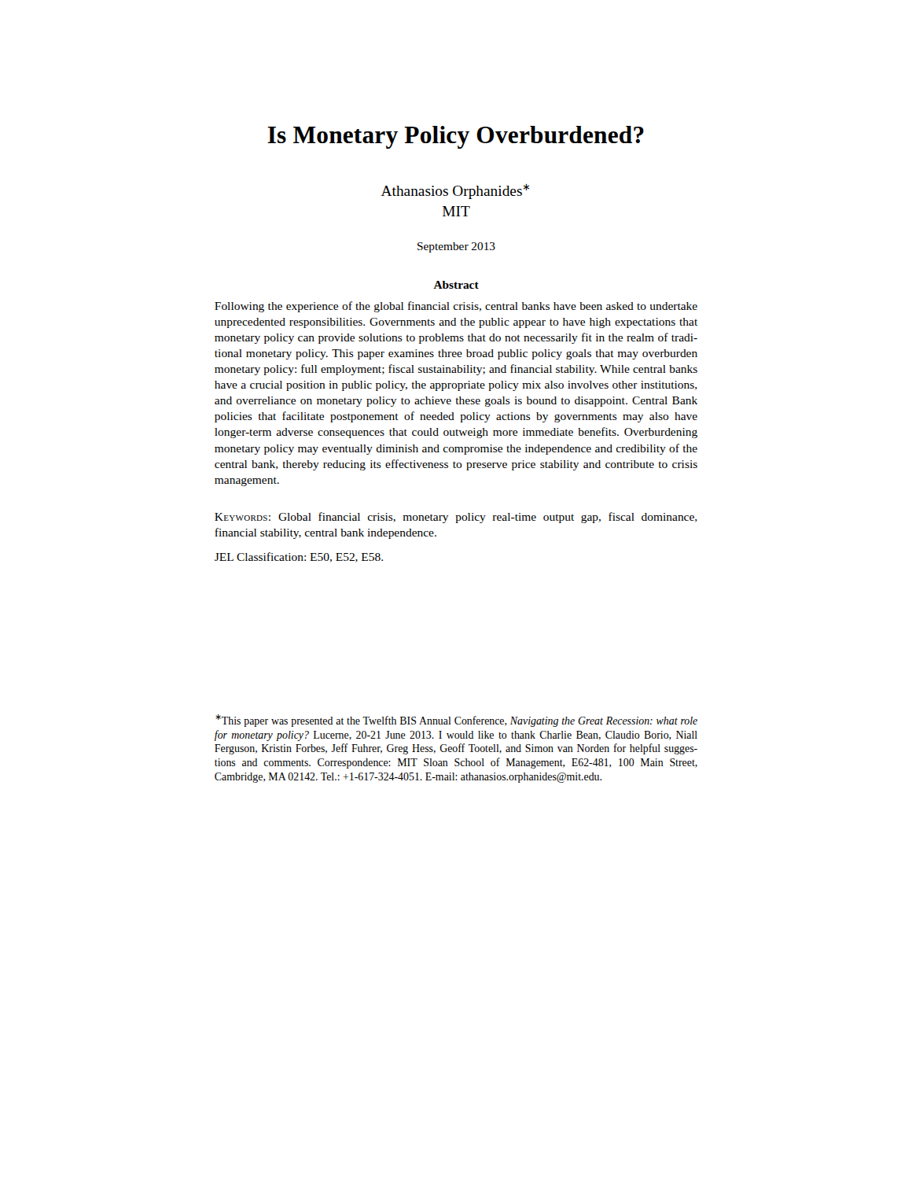Is Monetary Policy Overburdened?
Athanasios Orphanides∗
MIT
September 2013
Abstract
Following the experience of the global financial crisis, central banks have been asked to undertake unprecedented responsibilities. Governments and the public appear to have high expectations that monetary policy can provide solutions to problems that do not necessarily fit in the realm of traditional monetary policy. This paper examines three broad public policy goals that may overburden monetary policy: full employment; fiscal sustainability; and financial stability. While central banks have a crucial position in public policy, the appropriate policy mix also involves other institutions, and overreliance on monetary policy to achieve these goals is bound to disappoint. Central Bank policies that facilitate postponement of needed policy actions by governments may also have longer-term adverse consequences that could outweigh more immediate benefits. Overburdening monetary policy may eventually diminish and compromise the independence and credibility of the central bank, thereby reducing its effectiveness to preserve price stability and contribute to crisis management.
Keywords: Global financial crisis, monetary policy real-time output gap, fiscal dominance, financial stability, central bank independence.
JEL Classification: E50, E52, E58.
∗This paper was presented at the Twelfth BIS Annual Conference, Navigating the Great Recession: what role for monetary policy? Lucerne, 20-21 June 2013. I would like to thank Charlie Bean, Claudio Borio, Niall Ferguson, Kristin Forbes, Jeff Fuhrer, Greg Hess, Geoff Tootell, and Simon van Norden for helpful suggestions and comments. Correspondence: MIT Sloan School of Management, E62-481, 100 Main Street, Cambridge, MA 02142. Tel.: +1-617-324-4051. E-mail: athanasios.orphanides@mit.edu.